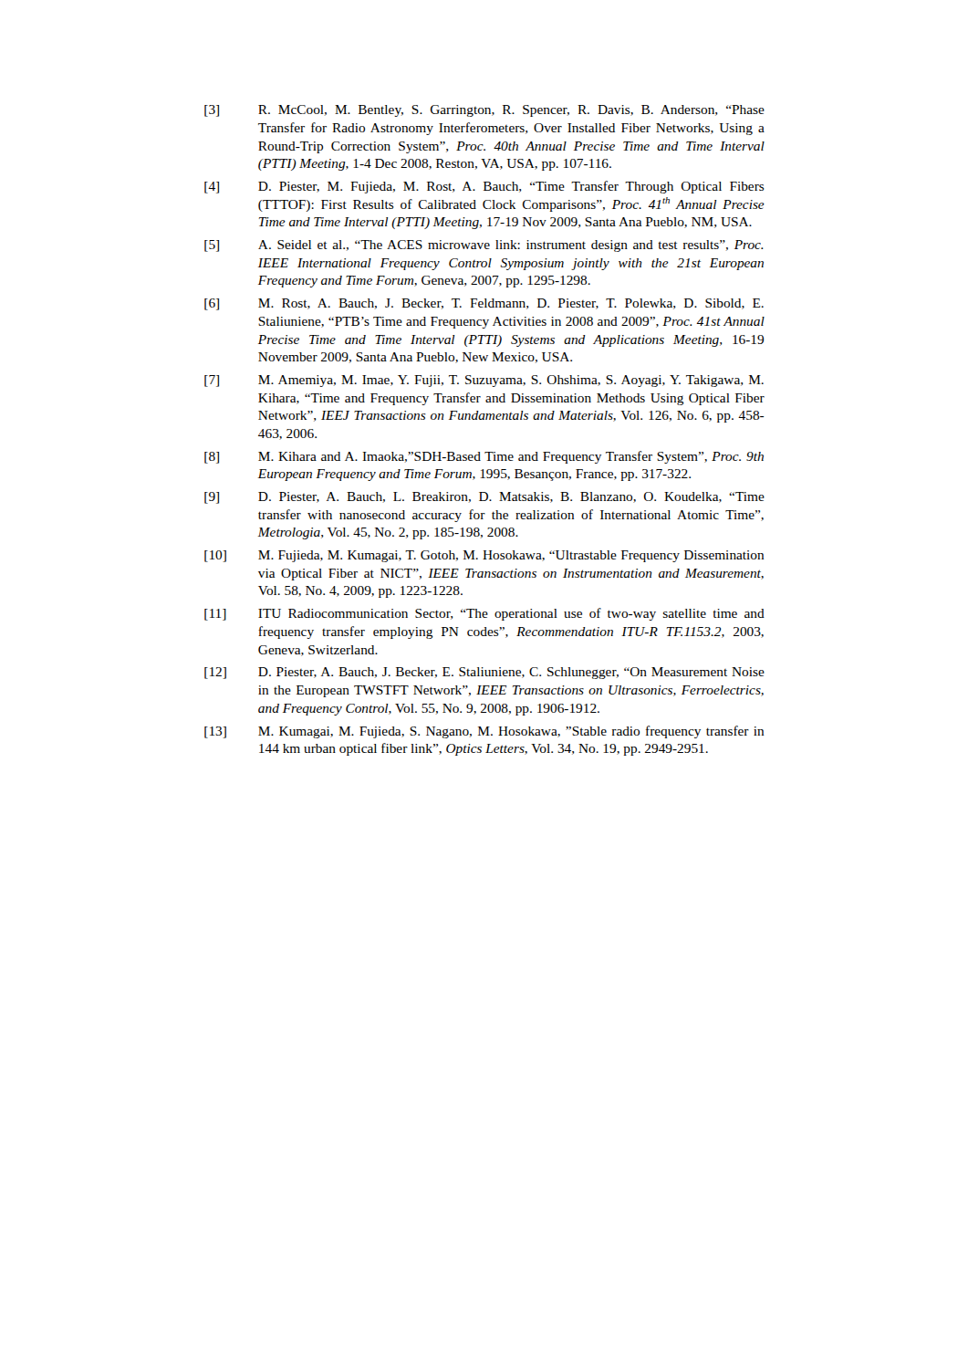[3] R. McCool, M. Bentley, S. Garrington, R. Spencer, R. Davis, B. Anderson, “Phase Transfer for Radio Astronomy Interferometers, Over Installed Fiber Networks, Using a Round-Trip Correction System”, Proc. 40th Annual Precise Time and Time Interval (PTTI) Meeting, 1-4 Dec 2008, Reston, VA, USA, pp. 107-116.
[4] D. Piester, M. Fujieda, M. Rost, A. Bauch, “Time Transfer Through Optical Fibers (TTTOF): First Results of Calibrated Clock Comparisons”, Proc. 41th Annual Precise Time and Time Interval (PTTI) Meeting, 17-19 Nov 2009, Santa Ana Pueblo, NM, USA.
[5] A. Seidel et al., “The ACES microwave link: instrument design and test results”, Proc. IEEE International Frequency Control Symposium jointly with the 21st European Frequency and Time Forum, Geneva, 2007, pp. 1295-1298.
[6] M. Rost, A. Bauch, J. Becker, T. Feldmann, D. Piester, T. Polewka, D. Sibold, E. Staliuniene, “PTB’s Time and Frequency Activities in 2008 and 2009”, Proc. 41st Annual Precise Time and Time Interval (PTTI) Systems and Applications Meeting, 16-19 November 2009, Santa Ana Pueblo, New Mexico, USA.
[7] M. Amemiya, M. Imae, Y. Fujii, T. Suzuyama, S. Ohshima, S. Aoyagi, Y. Takigawa, M. Kihara, “Time and Frequency Transfer and Dissemination Methods Using Optical Fiber Network”, IEEJ Transactions on Fundamentals and Materials, Vol. 126, No. 6, pp. 458-463, 2006.
[8] M. Kihara and A. Imaoka,”SDH-Based Time and Frequency Transfer System”, Proc. 9th European Frequency and Time Forum, 1995, Besançon, France, pp. 317-322.
[9] D. Piester, A. Bauch, L. Breakiron, D. Matsakis, B. Blanzano, O. Koudelka, “Time transfer with nanosecond accuracy for the realization of International Atomic Time”, Metrologia, Vol. 45, No. 2, pp. 185-198, 2008.
[10] M. Fujieda, M. Kumagai, T. Gotoh, M. Hosokawa, “Ultrastable Frequency Dissemination via Optical Fiber at NICT”, IEEE Transactions on Instrumentation and Measurement, Vol. 58, No. 4, 2009, pp. 1223-1228.
[11] ITU Radiocommunication Sector, “The operational use of two-way satellite time and frequency transfer employing PN codes”, Recommendation ITU-R TF.1153.2, 2003, Geneva, Switzerland.
[12] D. Piester, A. Bauch, J. Becker, E. Staliuniene, C. Schlunegger, “On Measurement Noise in the European TWSTFT Network”, IEEE Transactions on Ultrasonics, Ferroelectrics, and Frequency Control, Vol. 55, No. 9, 2008, pp. 1906-1912.
[13] M. Kumagai, M. Fujieda, S. Nagano, M. Hosokawa, ”Stable radio frequency transfer in 144 km urban optical fiber link”, Optics Letters, Vol. 34, No. 19, pp. 2949-2951.